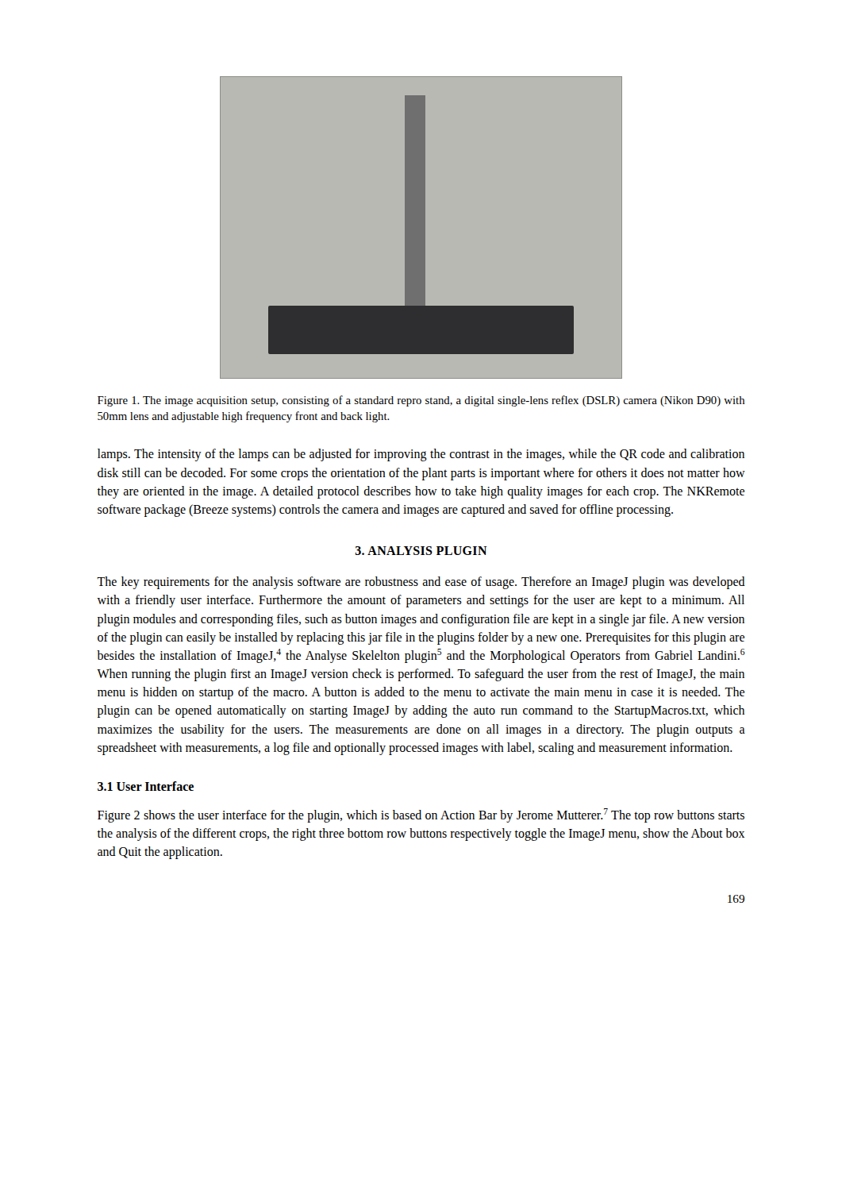Figure 1. The image acquisition setup, consisting of a standard repro stand, a digital single-lens reflex (DSLR) camera (Nikon D90) with 50mm lens and adjustable high frequency front and back light.
lamps. The intensity of the lamps can be adjusted for improving the contrast in the images, while the QR code and calibration disk still can be decoded. For some crops the orientation of the plant parts is important where for others it does not matter how they are oriented in the image. A detailed protocol describes how to take high quality images for each crop. The NKRemote software package (Breeze systems) controls the camera and images are captured and saved for offline processing.
3. ANALYSIS PLUGIN
The key requirements for the analysis software are robustness and ease of usage. Therefore an ImageJ plugin was developed with a friendly user interface. Furthermore the amount of parameters and settings for the user are kept to a minimum. All plugin modules and corresponding files, such as button images and configuration file are kept in a single jar file. A new version of the plugin can easily be installed by replacing this jar file in the plugins folder by a new one. Prerequisites for this plugin are besides the installation of ImageJ,4 the Analyse Skelelton plugin5 and the Morphological Operators from Gabriel Landini.6 When running the plugin first an ImageJ version check is performed. To safeguard the user from the rest of ImageJ, the main menu is hidden on startup of the macro. A button is added to the menu to activate the main menu in case it is needed. The plugin can be opened automatically on starting ImageJ by adding the auto run command to the StartupMacros.txt, which maximizes the usability for the users. The measurements are done on all images in a directory. The plugin outputs a spreadsheet with measurements, a log file and optionally processed images with label, scaling and measurement information.
3.1 User Interface
Figure 2 shows the user interface for the plugin, which is based on Action Bar by Jerome Mutterer.7 The top row buttons starts the analysis of the different crops, the right three bottom row buttons respectively toggle the ImageJ menu, show the About box and Quit the application.
169